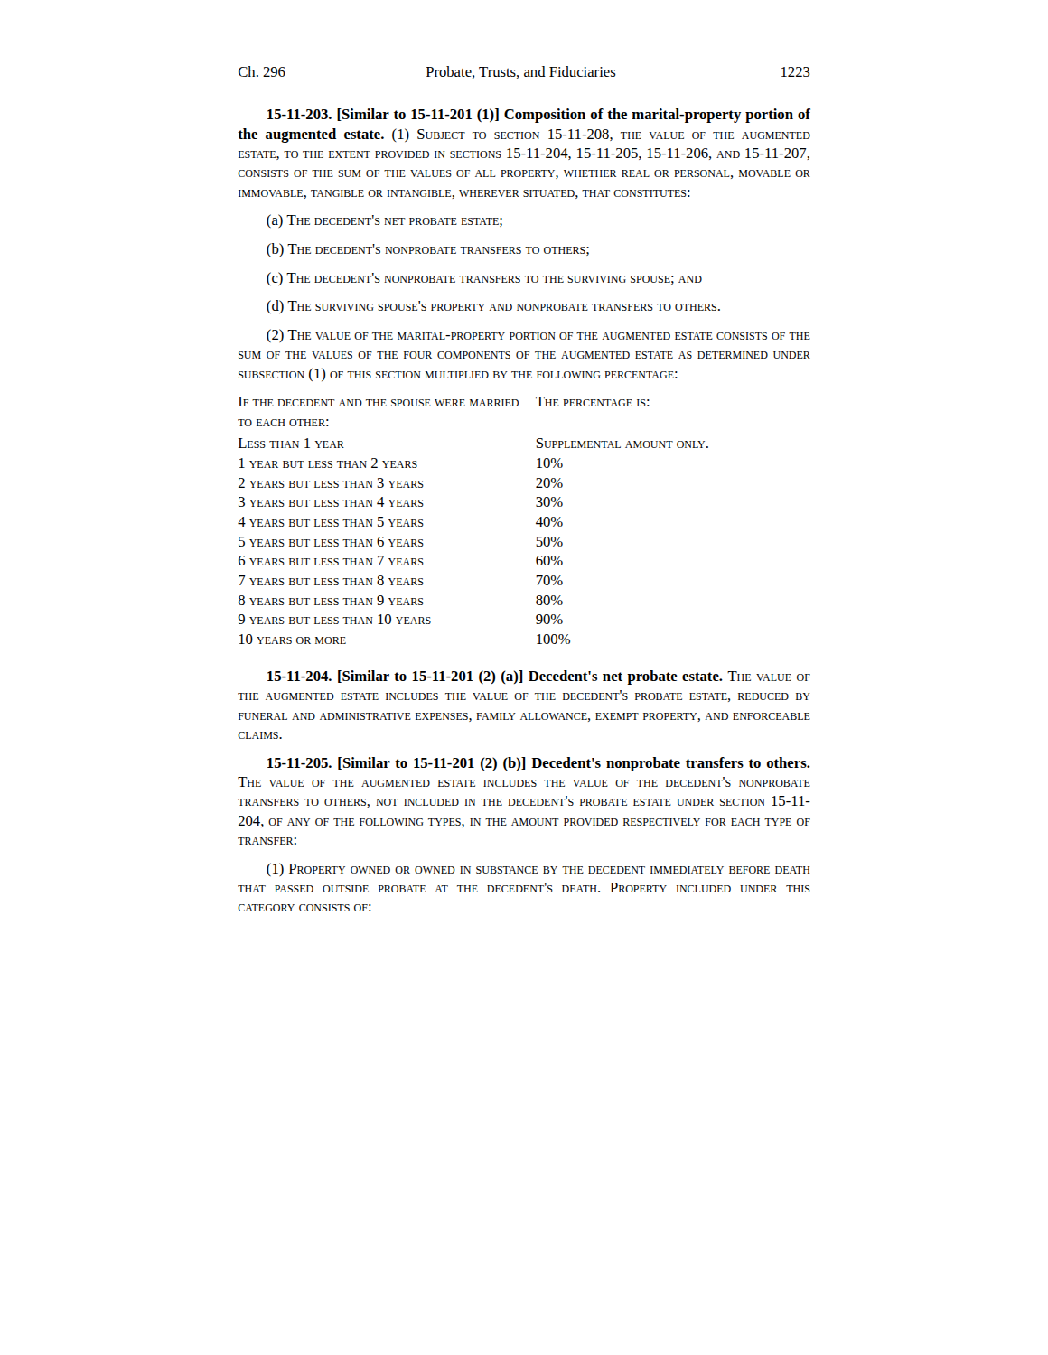Ch. 296 Probate, Trusts, and Fiduciaries 1223
15-11-203. [Similar to 15-11-201 (1)] Composition of the marital-property portion of the augmented estate. (1) Subject to section 15-11-208, the value of the augmented estate, to the extent provided in sections 15-11-204, 15-11-205, 15-11-206, and 15-11-207, consists of the sum of the values of all property, whether real or personal, movable or immovable, tangible or intangible, wherever situated, that constitutes:
(a) The decedent's net probate estate;
(b) The decedent's nonprobate transfers to others;
(c) The decedent's nonprobate transfers to the surviving spouse; and
(d) The surviving spouse's property and nonprobate transfers to others.
(2) The value of the marital-property portion of the augmented estate consists of the sum of the values of the four components of the augmented estate as determined under subsection (1) of this section multiplied by the following percentage:
| If the decedent and the spouse were married to each other: | The percentage is: |
| Less than 1 year | Supplemental amount only. |
| 1 year but less than 2 years | 10% |
| 2 years but less than 3 years | 20% |
| 3 years but less than 4 years | 30% |
| 4 years but less than 5 years | 40% |
| 5 years but less than 6 years | 50% |
| 6 years but less than 7 years | 60% |
| 7 years but less than 8 years | 70% |
| 8 years but less than 9 years | 80% |
| 9 years but less than 10 years | 90% |
| 10 years or more | 100% |
15-11-204. [Similar to 15-11-201 (2) (a)] Decedent's net probate estate. The value of the augmented estate includes the value of the decedent's probate estate, reduced by funeral and administrative expenses, family allowance, exempt property, and enforceable claims.
15-11-205. [Similar to 15-11-201 (2) (b)] Decedent's nonprobate transfers to others. The value of the augmented estate includes the value of the decedent's nonprobate transfers to others, not included in the decedent's probate estate under section 15-11-204, of any of the following types, in the amount provided respectively for each type of transfer:
(1) Property owned or owned in substance by the decedent immediately before death that passed outside probate at the decedent's death. Property included under this category consists of: